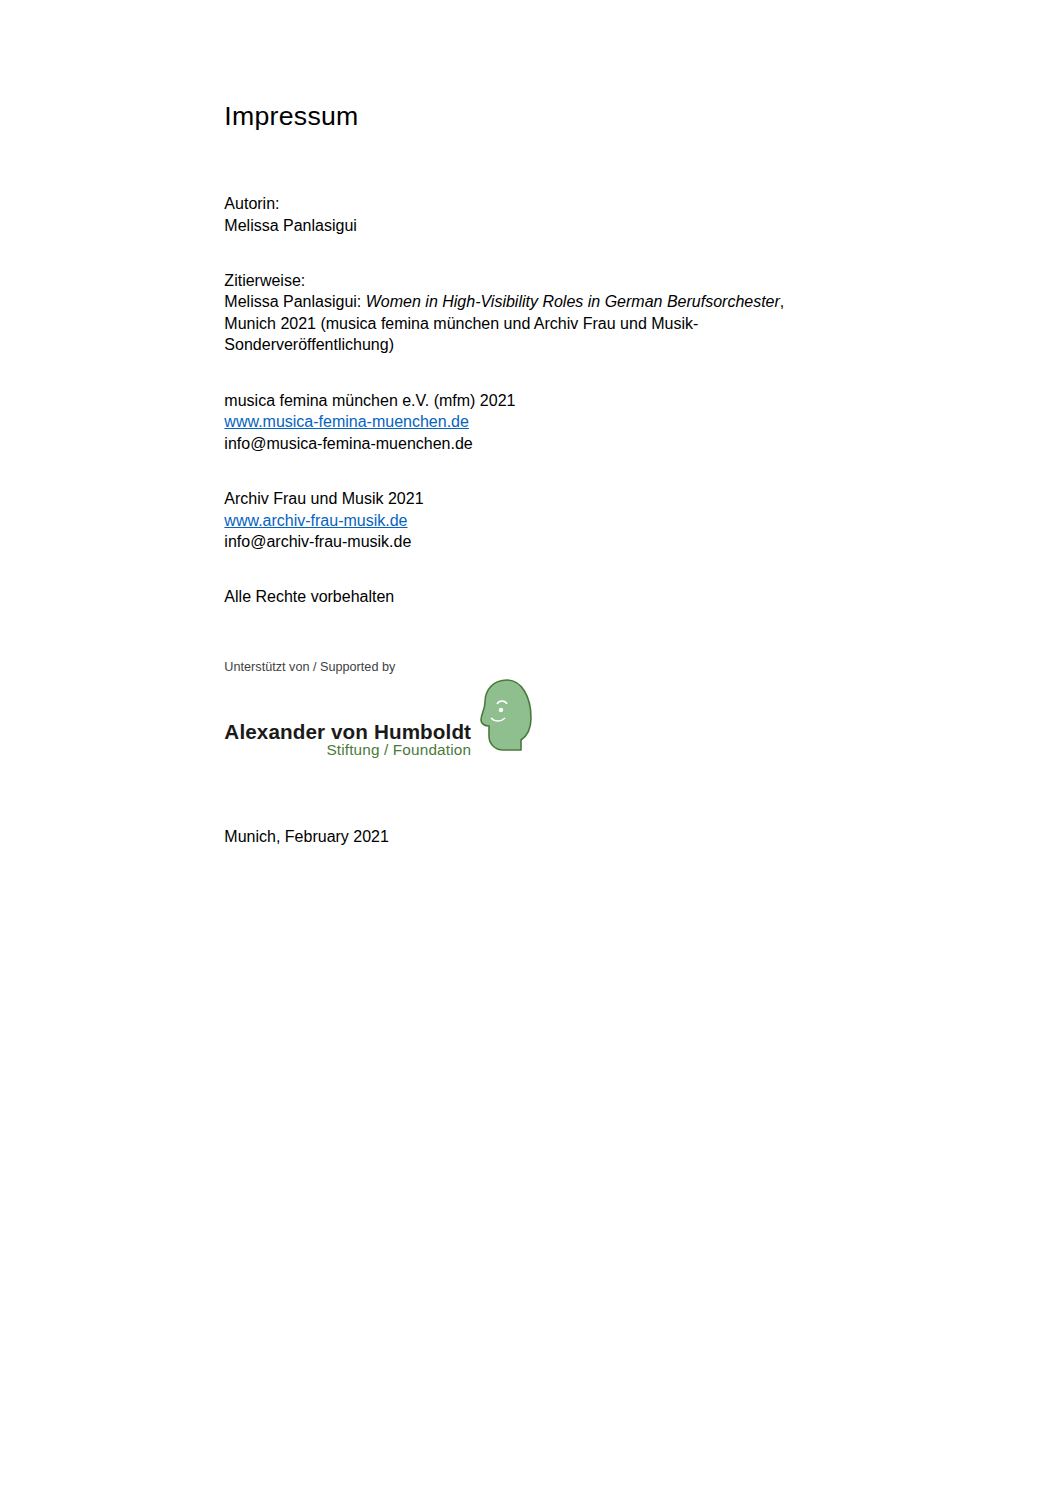Impressum
Autorin:
Melissa Panlasigui
Zitierweise:
Melissa Panlasigui: Women in High-Visibility Roles in German Berufsorchester, Munich 2021 (musica femina münchen und Archiv Frau und Musik-Sonderveröffentlichung)
musica femina münchen e.V. (mfm) 2021
www.musica-femina-muenchen.de
info@musica-femina-muenchen.de
Archiv Frau und Musik 2021
www.archiv-frau-musik.de
info@archiv-frau-musik.de
Alle Rechte vorbehalten
Unterstützt von / Supported by
Alexander von Humboldt
Stiftung / Foundation
Munich, February 2021